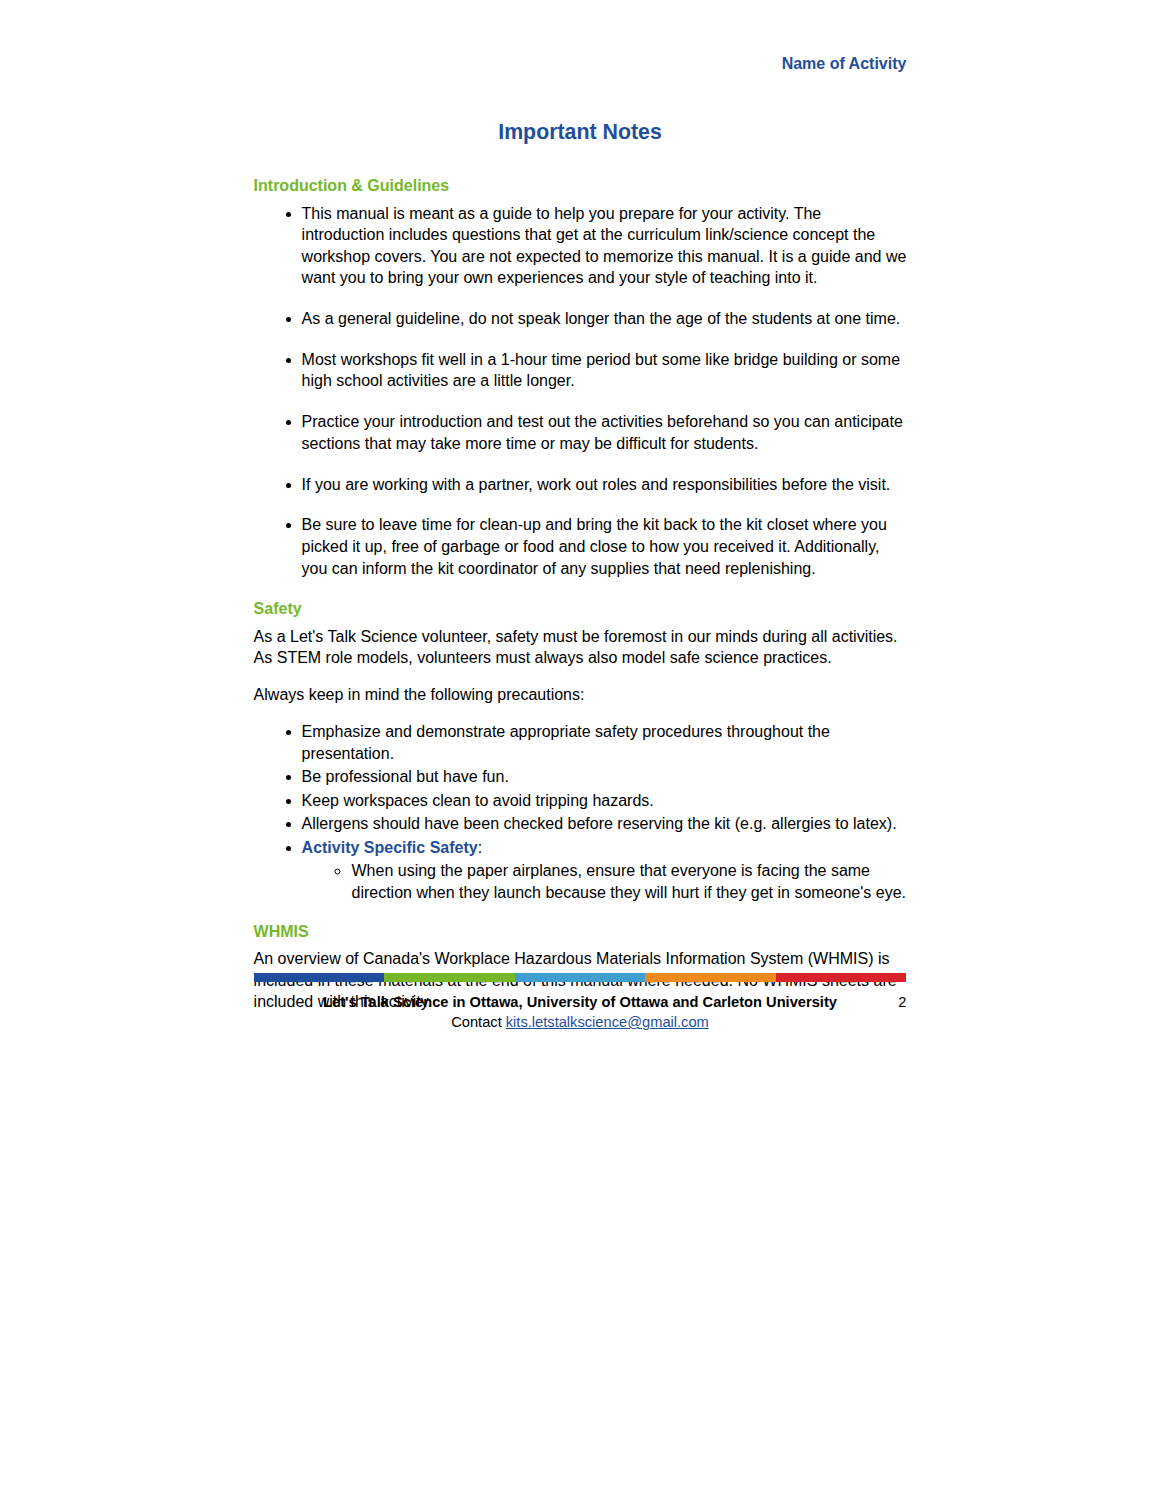Name of Activity
Important Notes
Introduction & Guidelines
This manual is meant as a guide to help you prepare for your activity. The introduction includes questions that get at the curriculum link/science concept the workshop covers. You are not expected to memorize this manual. It is a guide and we want you to bring your own experiences and your style of teaching into it.
As a general guideline, do not speak longer than the age of the students at one time.
Most workshops fit well in a 1-hour time period but some like bridge building or some high school activities are a little longer.
Practice your introduction and test out the activities beforehand so you can anticipate sections that may take more time or may be difficult for students.
If you are working with a partner, work out roles and responsibilities before the visit.
Be sure to leave time for clean-up and bring the kit back to the kit closet where you picked it up, free of garbage or food and close to how you received it. Additionally, you can inform the kit coordinator of any supplies that need replenishing.
Safety
As a Let's Talk Science volunteer, safety must be foremost in our minds during all activities. As STEM role models, volunteers must always also model safe science practices.
Always keep in mind the following precautions:
Emphasize and demonstrate appropriate safety procedures throughout the presentation.
Be professional but have fun.
Keep workspaces clean to avoid tripping hazards.
Allergens should have been checked before reserving the kit (e.g. allergies to latex).
Activity Specific Safety:
When using the paper airplanes, ensure that everyone is facing the same direction when they launch because they will hurt if they get in someone's eye.
WHMIS
An overview of Canada's Workplace Hazardous Materials Information System (WHMIS) is included in these materials at the end of this manual where needed. No WHMIS sheets are included with this activity.
Let's Talk Science in Ottawa, University of Ottawa and Carleton University
Contact kits.letstalkscience@gmail.com 2